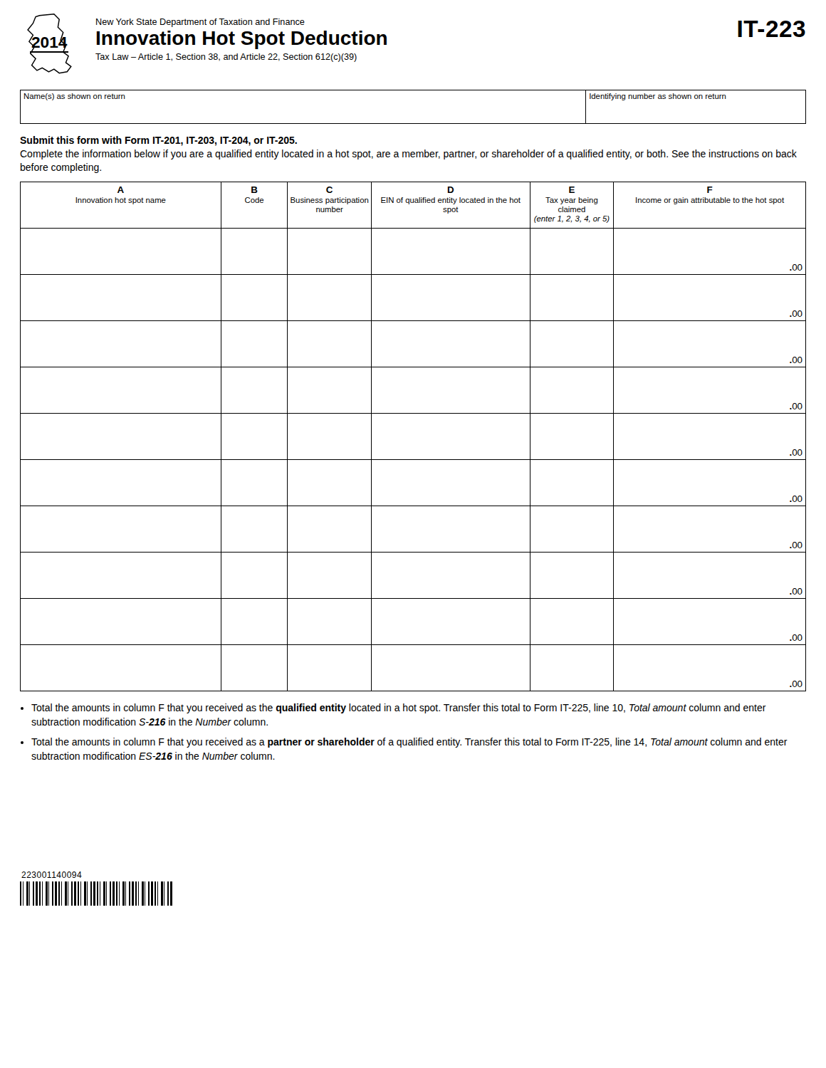2014
New York State Department of Taxation and Finance
Innovation Hot Spot Deduction
Tax Law – Article 1, Section 38, and Article 22, Section 612(c)(39)
IT-223
| Name(s) as shown on return | Identifying number as shown on return |
Submit this form with Form IT-201, IT-203, IT-204, or IT-205.
Complete the information below if you are a qualified entity located in a hot spot, are a member, partner, or shareholder of a qualified entity, or both. See the instructions on back before completing.
| A Innovation hot spot name | B Code | C Business participation number | D EIN of qualified entity located in the hot spot | E Tax year being claimed (enter 1, 2, 3, 4, or 5) | F Income or gain attributable to the hot spot |
| --- | --- | --- | --- | --- | --- |
| | | | | | . 00 |
| | | | | | . 00 |
| | | | | | . 00 |
| | | | | | . 00 |
| | | | | | . 00 |
| | | | | | . 00 |
| | | | | | . 00 |
| | | | | | . 00 |
| | | | | | . 00 |
| | | | | | . 00 |
Total the amounts in column F that you received as the qualified entity located in a hot spot. Transfer this total to Form IT-225, line 10, Total amount column and enter subtraction modification S-216 in the Number column.
Total the amounts in column F that you received as a partner or shareholder of a qualified entity. Transfer this total to Form IT-225, line 14, Total amount column and enter subtraction modification ES-216 in the Number column.
223001140094